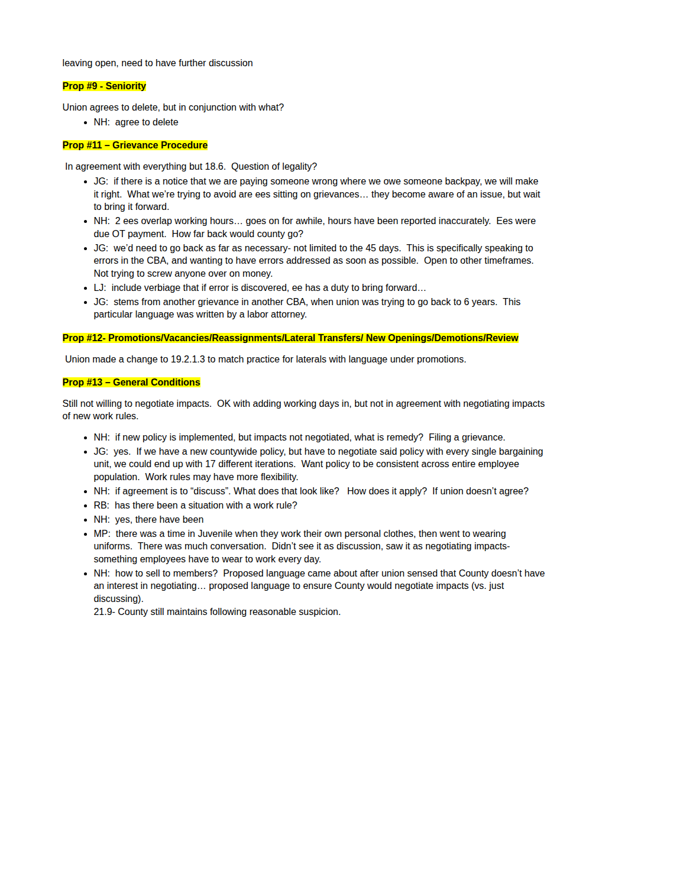leaving open, need to have further discussion
Prop #9 - Seniority
Union agrees to delete, but in conjunction with what?
NH: agree to delete
Prop #11 – Grievance Procedure
In agreement with everything but 18.6. Question of legality?
JG: if there is a notice that we are paying someone wrong where we owe someone backpay, we will make it right. What we’re trying to avoid are ees sitting on grievances… they become aware of an issue, but wait to bring it forward.
NH: 2 ees overlap working hours… goes on for awhile, hours have been reported inaccurately. Ees were due OT payment. How far back would county go?
JG: we’d need to go back as far as necessary- not limited to the 45 days. This is specifically speaking to errors in the CBA, and wanting to have errors addressed as soon as possible. Open to other timeframes. Not trying to screw anyone over on money.
LJ: include verbiage that if error is discovered, ee has a duty to bring forward…
JG: stems from another grievance in another CBA, when union was trying to go back to 6 years. This particular language was written by a labor attorney.
Prop #12- Promotions/Vacancies/Reassignments/Lateral Transfers/ New Openings/Demotions/Review
Union made a change to 19.2.1.3 to match practice for laterals with language under promotions.
Prop #13 – General Conditions
Still not willing to negotiate impacts. OK with adding working days in, but not in agreement with negotiating impacts of new work rules.
NH: if new policy is implemented, but impacts not negotiated, what is remedy? Filing a grievance.
JG: yes. If we have a new countywide policy, but have to negotiate said policy with every single bargaining unit, we could end up with 17 different iterations. Want policy to be consistent across entire employee population. Work rules may have more flexibility.
NH: if agreement is to “discuss”. What does that look like? How does it apply? If union doesn’t agree?
RB: has there been a situation with a work rule?
NH: yes, there have been
MP: there was a time in Juvenile when they work their own personal clothes, then went to wearing uniforms. There was much conversation. Didn’t see it as discussion, saw it as negotiating impacts- something employees have to wear to work every day.
NH: how to sell to members? Proposed language came about after union sensed that County doesn’t have an interest in negotiating… proposed language to ensure County would negotiate impacts (vs. just discussing).
21.9- County still maintains following reasonable suspicion.